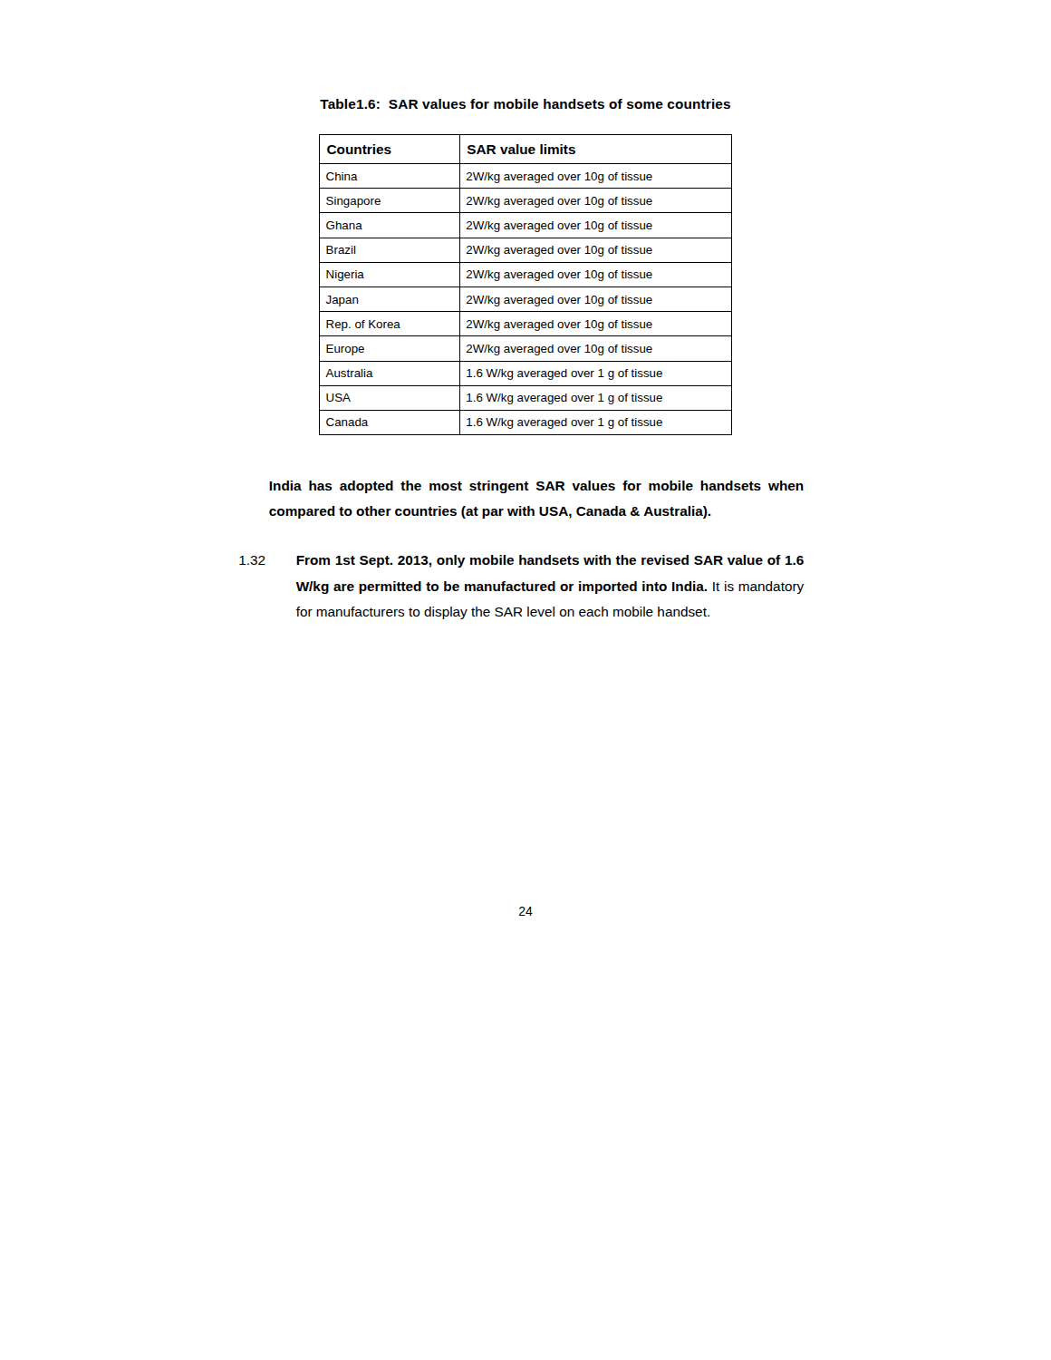Table1.6: SAR values for mobile handsets of some countries
| Countries | SAR value limits |
| --- | --- |
| China | 2W/kg averaged over 10g of tissue |
| Singapore | 2W/kg averaged over 10g of tissue |
| Ghana | 2W/kg averaged over 10g of tissue |
| Brazil | 2W/kg averaged over 10g of tissue |
| Nigeria | 2W/kg averaged over 10g of tissue |
| Japan | 2W/kg averaged over 10g of tissue |
| Rep. of Korea | 2W/kg averaged over 10g of tissue |
| Europe | 2W/kg averaged over 10g of tissue |
| Australia | 1.6 W/kg averaged over 1 g of tissue |
| USA | 1.6 W/kg averaged over 1 g of tissue |
| Canada | 1.6 W/kg averaged over 1 g of tissue |
India has adopted the most stringent SAR values for mobile handsets when compared to other countries (at par with USA, Canada & Australia).
1.32
From 1st Sept. 2013, only mobile handsets with the revised SAR value of 1.6 W/kg are permitted to be manufactured or imported into India. It is mandatory for manufacturers to display the SAR level on each mobile handset.
24